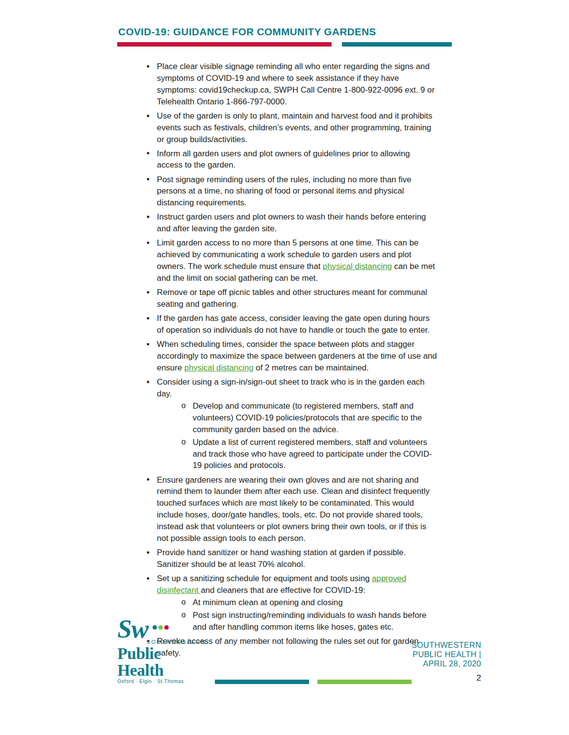COVID-19: Guidance for Community Gardens
Place clear visible signage reminding all who enter regarding the signs and symptoms of COVID-19 and where to seek assistance if they have symptoms: covid19checkup.ca, SWPH Call Centre 1-800-922-0096 ext. 9 or Telehealth Ontario 1-866-797-0000.
Use of the garden is only to plant, maintain and harvest food and it prohibits events such as festivals, children’s events, and other programming, training or group builds/activities.
Inform all garden users and plot owners of guidelines prior to allowing access to the garden.
Post signage reminding users of the rules, including no more than five persons at a time, no sharing of food or personal items and physical distancing requirements.
Instruct garden users and plot owners to wash their hands before entering and after leaving the garden site.
Limit garden access to no more than 5 persons at one time. This can be achieved by communicating a work schedule to garden users and plot owners. The work schedule must ensure that physical distancing can be met and the limit on social gathering can be met.
Remove or tape off picnic tables and other structures meant for communal seating and gathering.
If the garden has gate access, consider leaving the gate open during hours of operation so individuals do not have to handle or touch the gate to enter.
When scheduling times, consider the space between plots and stagger accordingly to maximize the space between gardeners at the time of use and ensure physical distancing of 2 metres can be maintained.
Consider using a sign-in/sign-out sheet to track who is in the garden each day.
Develop and communicate (to registered members, staff and volunteers) COVID-19 policies/protocols that are specific to the community garden based on the advice.
Update a list of current registered members, staff and volunteers and track those who have agreed to participate under the COVID-19 policies and protocols.
Ensure gardeners are wearing their own gloves and are not sharing and remind them to launder them after each use. Clean and disinfect frequently touched surfaces which are most likely to be contaminated. This would include hoses, door/gate handles, tools, etc. Do not provide shared tools, instead ask that volunteers or plot owners bring their own tools, or if this is not possible assign tools to each person.
Provide hand sanitizer or hand washing station at garden if possible. Sanitizer should be at least 70% alcohol.
Set up a sanitizing schedule for equipment and tools using approved disinfectant and cleaners that are effective for COVID-19:
At minimum clean at opening and closing
Post sign instructing/reminding individuals to wash hands before and after handling common items like hoses, gates etc.
Revoke access of any member not following the rules set out for garden safety.
Sw
Southwestern
Public Health
Oxford · Elgin · St.Thomas
Southwestern Public Health | April 28, 2020
2